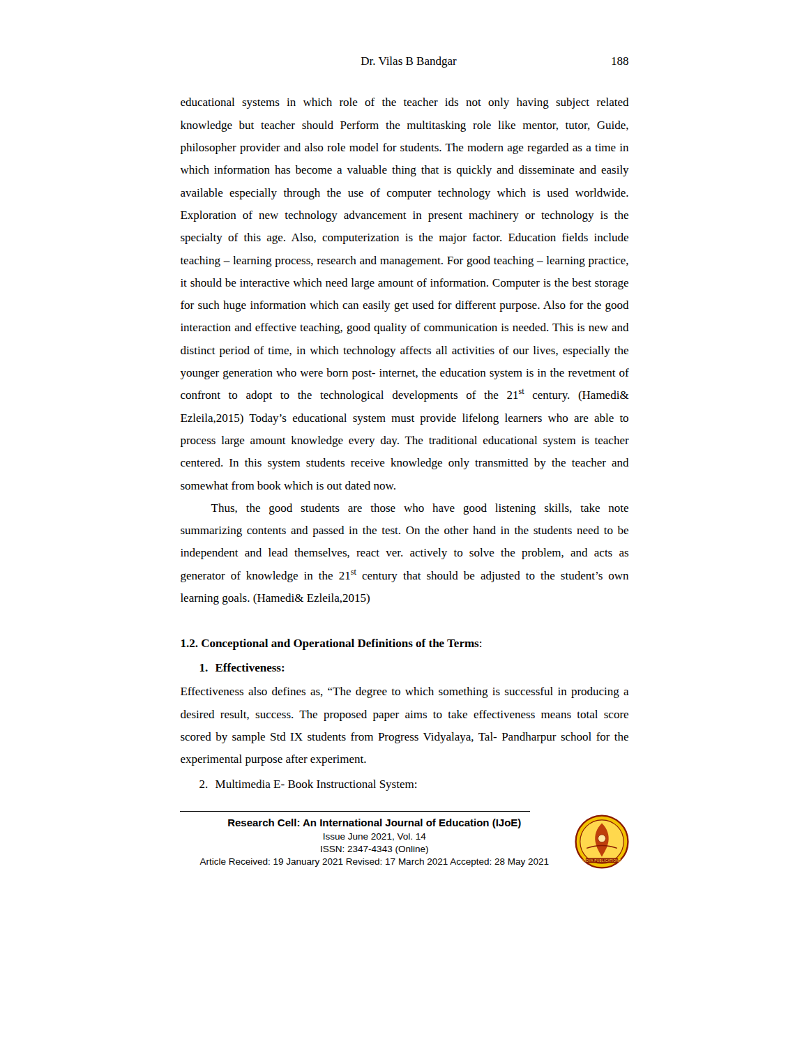Dr. Vilas B Bandgar
188
educational systems in which role of the teacher ids not only having subject related knowledge but teacher should Perform the multitasking role like mentor, tutor, Guide, philosopher provider and also role model for students. The modern age regarded as a time in which information has become a valuable thing that is quickly and disseminate and easily available especially through the use of computer technology which is used worldwide. Exploration of new technology advancement in present machinery or technology is the specialty of this age. Also, computerization is the major factor. Education fields include teaching – learning process, research and management. For good teaching – learning practice, it should be interactive which need large amount of information. Computer is the best storage for such huge information which can easily get used for different purpose. Also for the good interaction and effective teaching, good quality of communication is needed. This is new and distinct period of time, in which technology affects all activities of our lives, especially the younger generation who were born post- internet, the education system is in the revetment of confront to adopt to the technological developments of the 21st century. (Hamedi& Ezleila,2015) Today’s educational system must provide lifelong learners who are able to process large amount knowledge every day. The traditional educational system is teacher centered. In this system students receive knowledge only transmitted by the teacher and somewhat from book which is out dated now.
Thus, the good students are those who have good listening skills, take note summarizing contents and passed in the test. On the other hand in the students need to be independent and lead themselves, react ver. actively to solve the problem, and acts as generator of knowledge in the 21st century that should be adjusted to the student’s own learning goals. (Hamedi& Ezleila,2015)
1.2. Conceptional and Operational Definitions of the Terms:
Effectiveness:
Effectiveness also defines as, “The degree to which something is successful in producing a desired result, success. The proposed paper aims to take effectiveness means total score scored by sample Std IX students from Progress Vidyalaya, Tal- Pandharpur school for the experimental purpose after experiment.
Multimedia E- Book Instructional System:
Research Cell: An International Journal of Education (IJoE)
Issue June 2021, Vol. 14
ISSN: 2347-4343 (Online)
Article Received: 19 January 2021 Revised: 17 March 2021 Accepted: 28 May 2021
VIDYA PUBLICATIONS